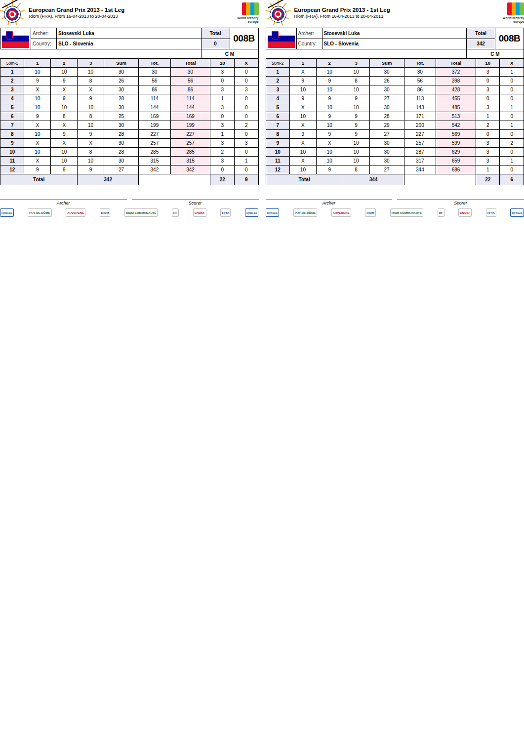European Grand Prix 2013 - 1st Leg
Riom (FRA), From 16-04-2013 to 20-04-2013
world archery
europe
| | Archer: | Stosevski Luka | Total | 008B |
| Country: | SLO - Slovenia | 0 |
| | C M |
| 50m-1 | 1 | 2 | 3 | Sum | Tot. | Total | 10 | X |
| --- | --- | --- | --- | --- | --- | --- | --- | --- |
| 1 | 10 | 10 | 10 | 30 | 30 | 30 | 3 | 0 |
| 2 | 9 | 9 | 8 | 26 | 56 | 56 | 0 | 0 |
| 3 | X | X | X | 30 | 86 | 86 | 3 | 3 |
| 4 | 10 | 9 | 9 | 28 | 114 | 114 | 1 | 0 |
| 5 | 10 | 10 | 10 | 30 | 144 | 144 | 3 | 0 |
| 6 | 9 | 8 | 8 | 25 | 169 | 169 | 0 | 0 |
| 7 | X | X | 10 | 30 | 199 | 199 | 3 | 2 |
| 8 | 10 | 9 | 9 | 28 | 227 | 227 | 1 | 0 |
| 9 | X | X | X | 30 | 257 | 257 | 3 | 3 |
| 10 | 10 | 10 | 8 | 28 | 285 | 285 | 2 | 0 |
| 11 | X | 10 | 10 | 30 | 315 | 315 | 3 | 1 |
| 12 | 9 | 9 | 9 | 27 | 342 | 342 | 0 | 0 |
| Total | 342 | | | 22 | 9 |
Archer
Scorer
i@nseo
PUY-DE-DÔME
AUVERGNE
RIOM
RIOM COMMUNAUTÉ
RF
CNOSF
FFTA
i@nseo
European Grand Prix 2013 - 1st Leg
Riom (FRA), From 16-04-2013 to 20-04-2013
world archery
europe
| | Archer: | Stosevski Luka | Total | 008B |
| Country: | SLO - Slovenia | 342 |
| | C M |
| 50m-2 | 1 | 2 | 3 | Sum | Tot. | Total | 10 | X |
| --- | --- | --- | --- | --- | --- | --- | --- | --- |
| 1 | X | 10 | 10 | 30 | 30 | 372 | 3 | 1 |
| 2 | 9 | 9 | 8 | 26 | 56 | 398 | 0 | 0 |
| 3 | 10 | 10 | 10 | 30 | 86 | 428 | 3 | 0 |
| 4 | 9 | 9 | 9 | 27 | 113 | 455 | 0 | 0 |
| 5 | X | 10 | 10 | 30 | 143 | 485 | 3 | 1 |
| 6 | 10 | 9 | 9 | 28 | 171 | 513 | 1 | 0 |
| 7 | X | 10 | 9 | 29 | 200 | 542 | 2 | 1 |
| 8 | 9 | 9 | 9 | 27 | 227 | 569 | 0 | 0 |
| 9 | X | X | 10 | 30 | 257 | 599 | 3 | 2 |
| 10 | 10 | 10 | 10 | 30 | 287 | 629 | 3 | 0 |
| 11 | X | 10 | 10 | 30 | 317 | 659 | 3 | 1 |
| 12 | 10 | 9 | 8 | 27 | 344 | 686 | 1 | 0 |
| Total | 344 | | | 22 | 6 |
Archer
Scorer
i@nseo
PUY-DE-DÔME
AUVERGNE
RIOM
RIOM COMMUNAUTÉ
RF
CNOSF
FFTA
i@nseo